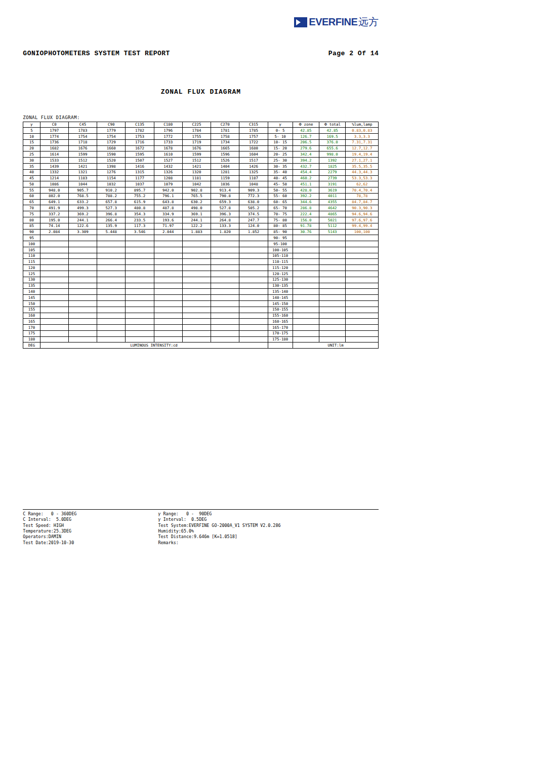EVERFINE 远方
GONIOPHOTOMETERS SYSTEM TEST REPORT Page 2 Of 14
ZONAL FLUX DIAGRAM
ZONAL FLUX DIAGRAM:
| γ | C0 | C45 | C90 | C135 | C180 | C225 | C270 | C315 | γ | Φ zone | Φ total | %lum,lamp |
| --- | --- | --- | --- | --- | --- | --- | --- | --- | --- | --- | --- | --- |
| 5 | 1797 | 1783 | 1779 | 1782 | 1796 | 1784 | 1781 | 1785 | 0- 5 | 42.85 | 42.85 | 0.83,0.83 |
| 10 | 1774 | 1754 | 1754 | 1753 | 1772 | 1755 | 1758 | 1757 | 5- 10 | 126.7 | 169.5 | 3.3,3.3 |
| 15 | 1736 | 1718 | 1729 | 1716 | 1733 | 1719 | 1734 | 1722 | 10- 15 | 206.5 | 376.0 | 7.31,7.31 |
| 20 | 1682 | 1676 | 1660 | 1672 | 1678 | 1676 | 1665 | 1680 | 15- 20 | 279.6 | 655.6 | 12.7,12.7 |
| 25 | 1614 | 1599 | 1590 | 1595 | 1610 | 1599 | 1596 | 1604 | 20- 25 | 342.4 | 998.0 | 19.4,19.4 |
| 30 | 1533 | 1512 | 1520 | 1507 | 1527 | 1512 | 1526 | 1517 | 25- 30 | 394.2 | 1392 | 27.1,27.1 |
| 35 | 1439 | 1421 | 1398 | 1416 | 1432 | 1421 | 1404 | 1426 | 30- 35 | 432.7 | 1825 | 35.5,35.5 |
| 40 | 1332 | 1321 | 1276 | 1315 | 1326 | 1320 | 1281 | 1325 | 35- 40 | 454.4 | 2279 | 44.3,44.3 |
| 45 | 1214 | 1183 | 1154 | 1177 | 1208 | 1181 | 1159 | 1187 | 40- 45 | 460.2 | 2739 | 53.3,53.3 |
| 50 | 1086 | 1044 | 1032 | 1037 | 1079 | 1042 | 1036 | 1048 | 45- 50 | 451.1 | 3191 | 62,62 |
| 55 | 948.0 | 905.7 | 910.2 | 895.7 | 942.0 | 902.8 | 913.4 | 909.3 | 50- 55 | 428.0 | 3619 | 70.4,70.4 |
| 60 | 802.0 | 768.5 | 788.2 | 755.2 | 796.1 | 765.5 | 790.8 | 772.3 | 55- 60 | 392.2 | 4011 | 78,78 |
| 65 | 649.1 | 633.2 | 657.8 | 615.9 | 643.8 | 630.2 | 659.3 | 638.0 | 60- 65 | 344.6 | 4355 | 84.7,84.7 |
| 70 | 491.9 | 499.3 | 527.3 | 480.8 | 487.8 | 498.0 | 527.8 | 505.2 | 65- 70 | 286.8 | 4642 | 90.3,90.3 |
| 75 | 337.2 | 369.2 | 396.8 | 354.3 | 334.9 | 369.1 | 396.3 | 374.5 | 70- 75 | 222.4 | 4865 | 94.6,94.6 |
| 80 | 195.0 | 244.1 | 266.4 | 233.5 | 193.6 | 244.1 | 264.8 | 247.7 | 75- 80 | 156.0 | 5021 | 97.6,97.6 |
| 85 | 74.14 | 122.6 | 135.9 | 117.3 | 71.97 | 122.2 | 133.3 | 124.0 | 80- 85 | 91.78 | 5112 | 99.4,99.4 |
| 90 | 2.084 | 3.309 | 5.448 | 3.546 | 2.044 | 1.883 | 1.820 | 1.852 | 85- 90 | 30.76 | 5143 | 100,100 |
| 95 | | | | | | | | | 90- 95 | | | |
| 100 | | | | | | | | | 95-100 | | | |
| 105 | | | | | | | | | 100-105 | | | |
| 110 | | | | | | | | | 105-110 | | | |
| 115 | | | | | | | | | 110-115 | | | |
| 120 | | | | | | | | | 115-120 | | | |
| 125 | | | | | | | | | 120-125 | | | |
| 130 | | | | | | | | | 125-130 | | | |
| 135 | | | | | | | | | 130-135 | | | |
| 140 | | | | | | | | | 135-140 | | | |
| 145 | | | | | | | | | 140-145 | | | |
| 150 | | | | | | | | | 145-150 | | | |
| 155 | | | | | | | | | 150-155 | | | |
| 160 | | | | | | | | | 155-160 | | | |
| 165 | | | | | | | | | 160-165 | | | |
| 170 | | | | | | | | | 165-170 | | | |
| 175 | | | | | | | | | 170-175 | | | |
| 180 | | | | | | | | | 175-180 | | | |
| DEG | LUMINOUS INTENSITY:cd | | UNIT:lm |
C Range: 0 - 360DEG C Interval: 5.0DEG Test Speed: HIGH Temperature:25.3DEG Operators:DAMIN Test Date:2019-10-30
γ Range: 0 - 90DEG γ Interval: 0.5DEG Test System:EVERFINE GO-2000A_V1 SYSTEM V2.0.286 Humidity:65.0% Test Distance:9.646m [K=1.0518] Remarks: